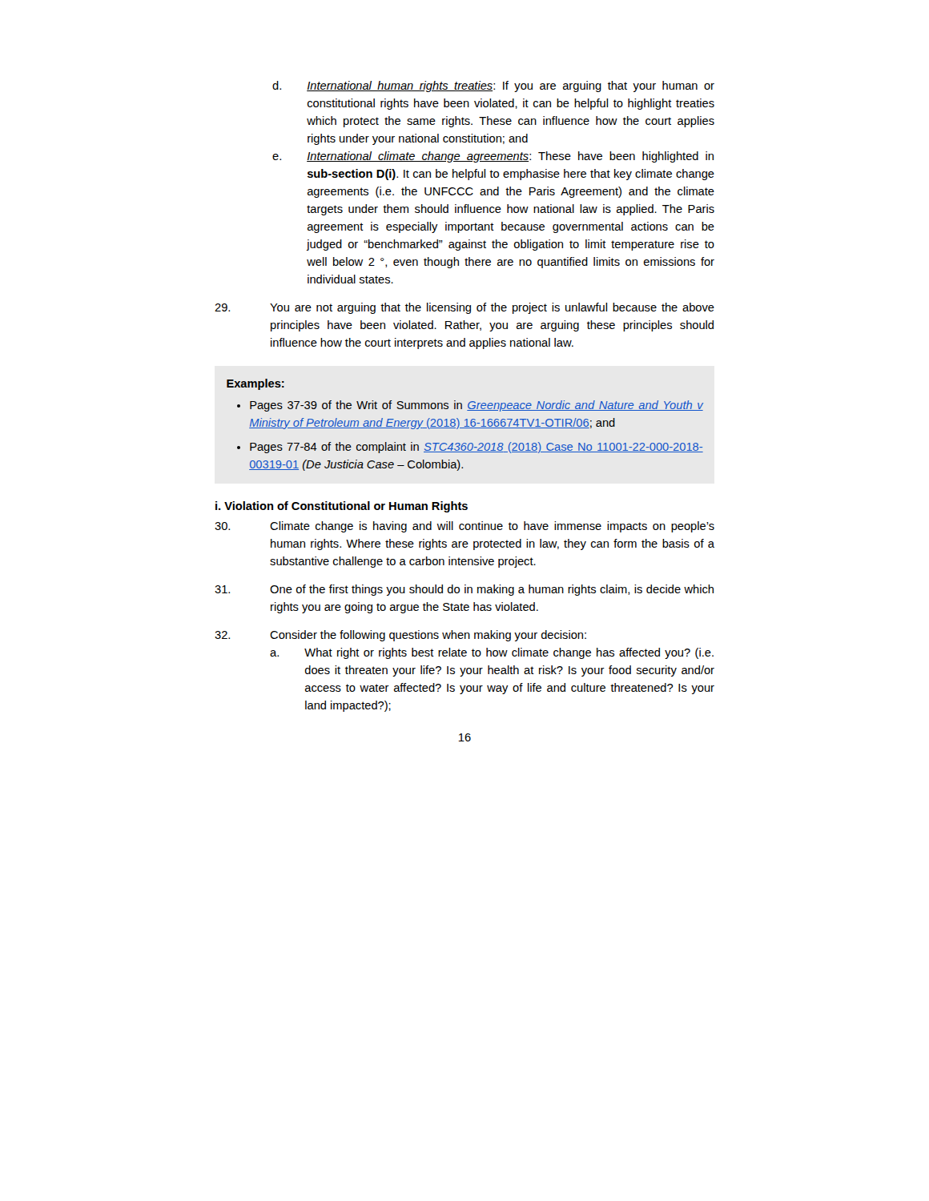d.
International human rights treaties: If you are arguing that your human or constitutional rights have been violated, it can be helpful to highlight treaties which protect the same rights. These can influence how the court applies rights under your national constitution; and
e.
International climate change agreements: These have been highlighted in sub-section D(i). It can be helpful to emphasise here that key climate change agreements (i.e. the UNFCCC and the Paris Agreement) and the climate targets under them should influence how national law is applied. The Paris agreement is especially important because governmental actions can be judged or “benchmarked” against the obligation to limit temperature rise to well below 2 °, even though there are no quantified limits on emissions for individual states.
29.
You are not arguing that the licensing of the project is unlawful because the above principles have been violated. Rather, you are arguing these principles should influence how the court interprets and applies national law.
Examples:
Pages 37-39 of the Writ of Summons in Greenpeace Nordic and Nature and Youth v Ministry of Petroleum and Energy (2018) 16-166674TV1-OTIR/06; and
Pages 77-84 of the complaint in STC4360-2018 (2018) Case No 11001-22-000-2018-00319-01 (De Justicia Case – Colombia).
i. Violation of Constitutional or Human Rights
30.
Climate change is having and will continue to have immense impacts on people’s human rights. Where these rights are protected in law, they can form the basis of a substantive challenge to a carbon intensive project.
31.
One of the first things you should do in making a human rights claim, is decide which rights you are going to argue the State has violated.
32.
Consider the following questions when making your decision:
a.
What right or rights best relate to how climate change has affected you? (i.e. does it threaten your life? Is your health at risk? Is your food security and/or access to water affected? Is your way of life and culture threatened? Is your land impacted?);
16